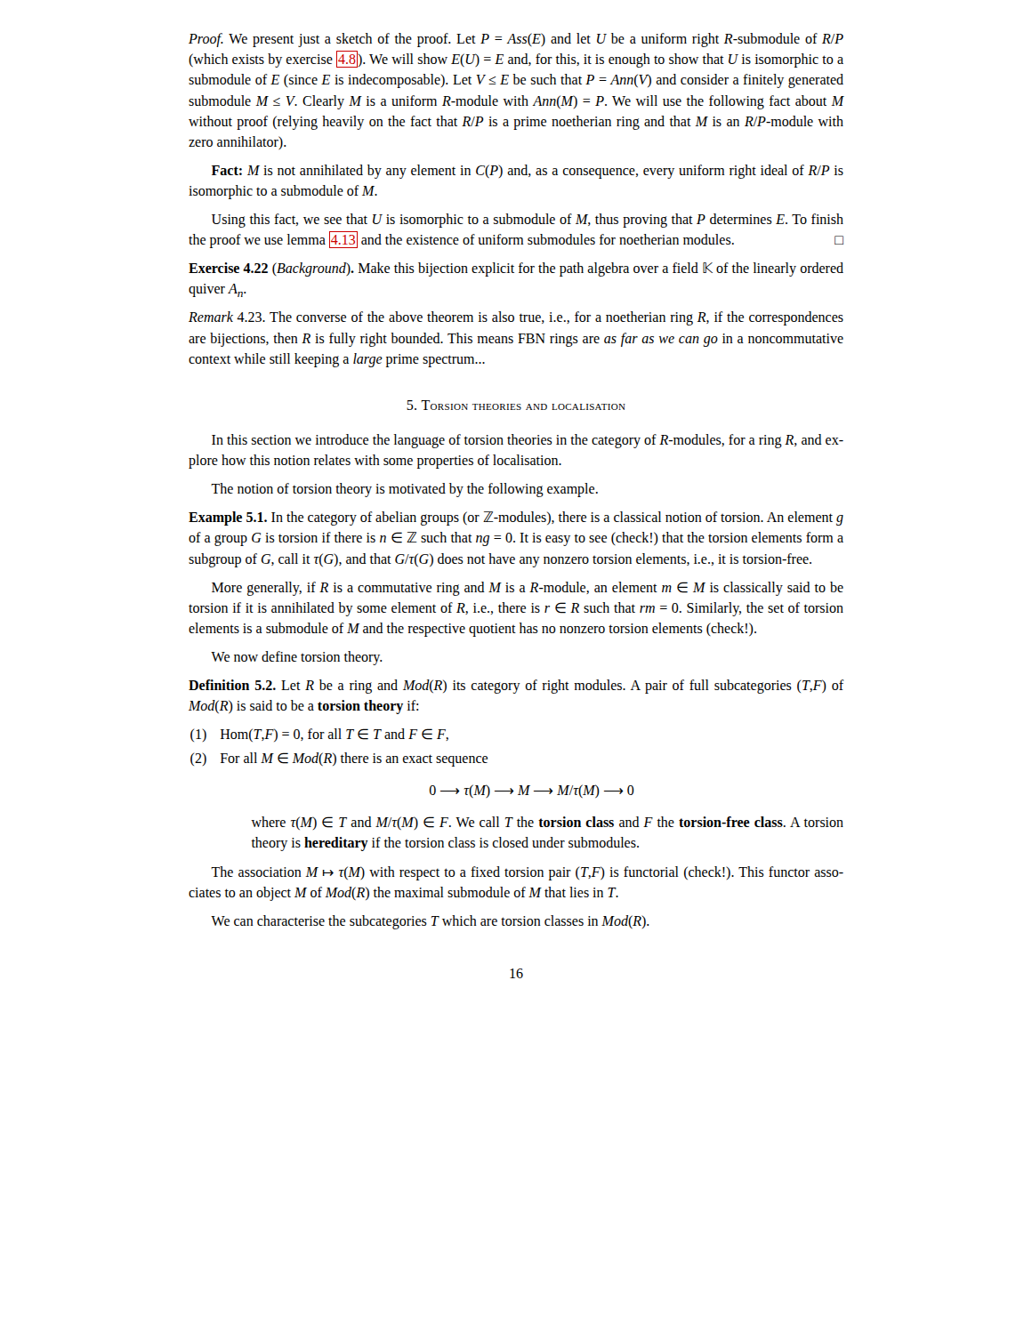Proof. We present just a sketch of the proof. Let P = Ass(E) and let U be a uniform right R-submodule of R/P (which exists by exercise 4.8). We will show E(U) = E and, for this, it is enough to show that U is isomorphic to a submodule of E (since E is indecomposable). Let V ≤ E be such that P = Ann(V) and consider a finitely generated submodule M ≤ V. Clearly M is a uniform R-module with Ann(M) = P. We will use the following fact about M without proof (relying heavily on the fact that R/P is a prime noetherian ring and that M is an R/P-module with zero annihilator).
Fact: M is not annihilated by any element in C(P) and, as a consequence, every uniform right ideal of R/P is isomorphic to a submodule of M.
Using this fact, we see that U is isomorphic to a submodule of M, thus proving that P determines E. To finish the proof we use lemma 4.13 and the existence of uniform submodules for noetherian modules. □
Exercise 4.22 (Background). Make this bijection explicit for the path algebra over a field 𝕂 of the linearly ordered quiver An.
Remark 4.23. The converse of the above theorem is also true, i.e., for a noetherian ring R, if the correspondences are bijections, then R is fully right bounded. This means FBN rings are as far as we can go in a noncommutative context while still keeping a large prime spectrum...
5. Torsion theories and localisation
In this section we introduce the language of torsion theories in the category of R-modules, for a ring R, and explore how this notion relates with some properties of localisation.
The notion of torsion theory is motivated by the following example.
Example 5.1. In the category of abelian groups (or ℤ-modules), there is a classical notion of torsion. An element g of a group G is torsion if there is n ∈ ℤ such that ng = 0. It is easy to see (check!) that the torsion elements form a subgroup of G, call it τ(G), and that G/τ(G) does not have any nonzero torsion elements, i.e., it is torsion-free.
More generally, if R is a commutative ring and M is a R-module, an element m ∈ M is classically said to be torsion if it is annihilated by some element of R, i.e., there is r ∈ R such that rm = 0. Similarly, the set of torsion elements is a submodule of M and the respective quotient has no nonzero torsion elements (check!).
We now define torsion theory.
Definition 5.2. Let R be a ring and Mod(R) its category of right modules. A pair of full subcategories (T,F) of Mod(R) is said to be a torsion theory if:
Hom(T,F) = 0, for all T ∈ T and F ∈ F,
For all M ∈ Mod(R) there is an exact sequence
0 ⟶ τ(M) ⟶ M ⟶ M/τ(M) ⟶ 0
where τ(M) ∈ T and M/τ(M) ∈ F. We call T the torsion class and F the torsion-free class. A torsion theory is hereditary if the torsion class is closed under submodules.
The association M ↦ τ(M) with respect to a fixed torsion pair (T,F) is functorial (check!). This functor associates to an object M of Mod(R) the maximal submodule of M that lies in T.
We can characterise the subcategories T which are torsion classes in Mod(R).
16